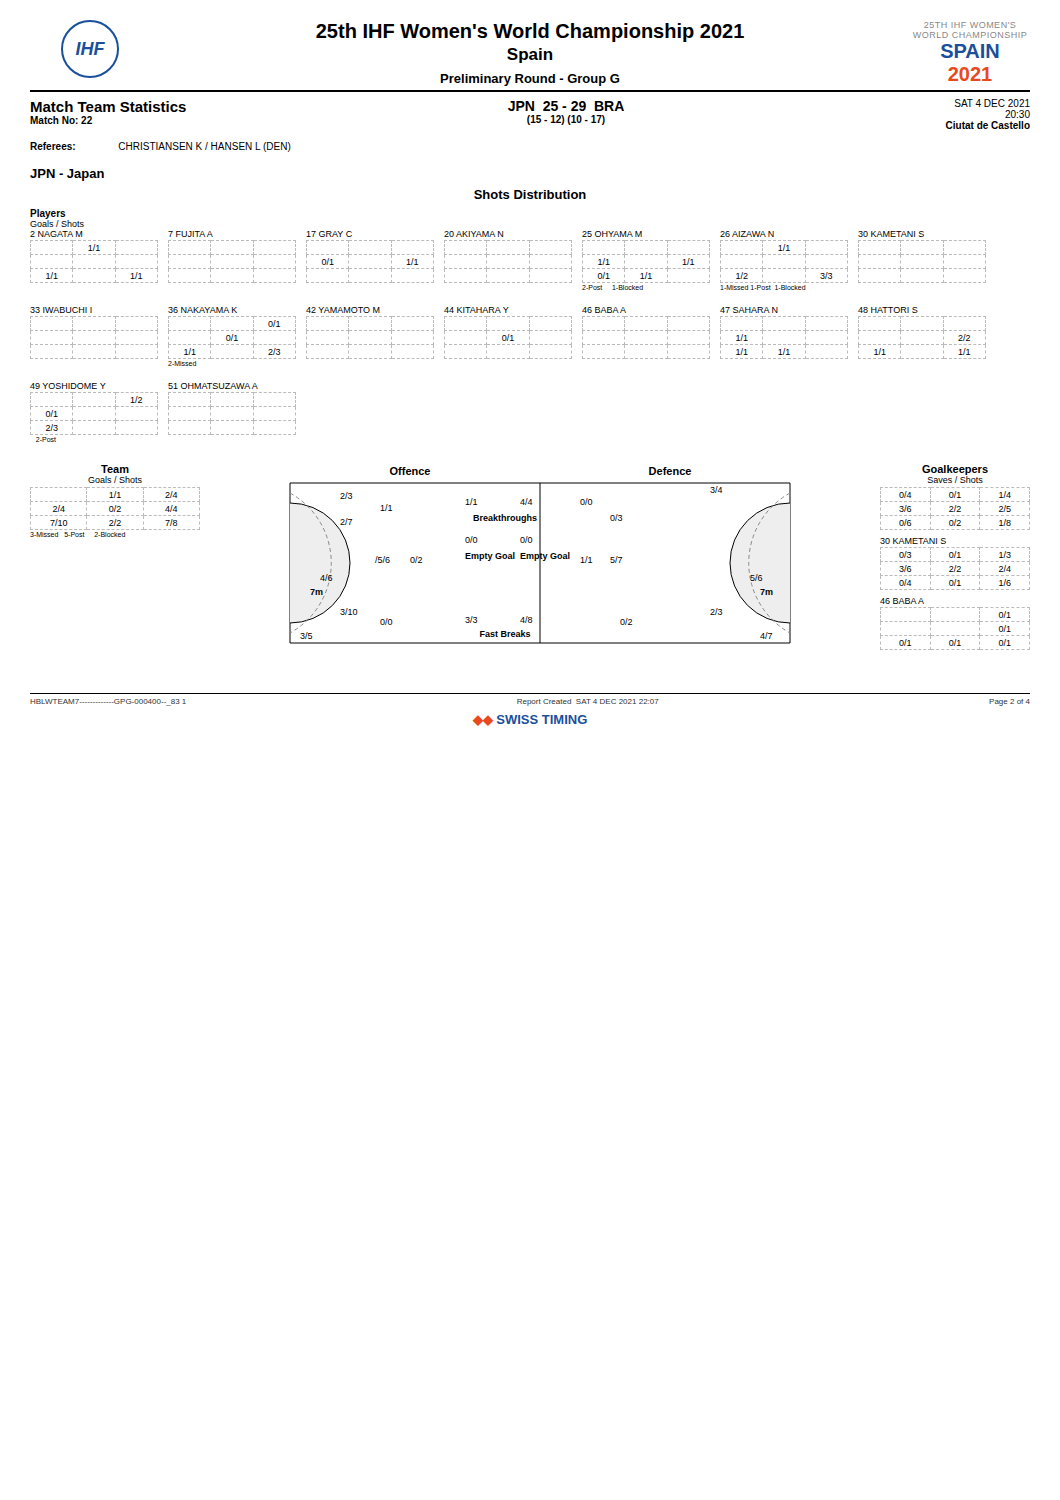IHF
25th IHF Women's World Championship 2021
Spain
Preliminary Round - Group G
25TH IHF WOMEN'S
WORLD CHAMPIONSHIP
SPAIN
2021
Match Team Statistics
Match No: 22
JPN 25 - 29 BRA
(15 - 12) (10 - 17)
SAT 4 DEC 2021
20:30
Ciutat de Castello
Referees: CHRISTIANSEN K / HANSEN L (DEN)
JPN - Japan
Shots Distribution
Players
Goals / Shots
2 NAGATA M
| | 1/1 | |
| 1/1 | | 1/1 |
7 FUJITA A
17 GRAY C
| 0/1 | | 1/1 |
20 AKIYAMA N
25 OHYAMA M
| 1/1 | | 1/1 |
| 0/1 | 1/1 | |
2-Post 1-Blocked
26 AIZAWA N
| | 1/1 | |
| 1/2 | | 3/3 |
1-Missed 1-Post 1-Blocked
30 KAMETANI S
33 IWABUCHI I
36 NAKAYAMA K
| | | 0/1 |
| | 0/1 | |
| 1/1 | | 2/3 |
2-Missed
42 YAMAMOTO M
44 KITAHARA Y
| | 0/1 | |
46 BABA A
47 SAHARA N
| 1/1 | | |
| 1/1 | 1/1 | |
48 HATTORI S
| | | 2/2 |
| 1/1 | | 1/1 |
49 YOSHIDOME Y
| | | 1/2 |
| 0/1 | | |
| 2/3 | | |
2-Post
51 OHMATSUZAWA A
Team
Goals / Shots
| | 1/1 | 2/4 |
| 2/4 | 0/2 | 4/4 |
| 7/10 | 2/2 | 7/8 |
3-Missed 5-Post 2-Blocked
Offence Defence 2/3 1/1 2/7 /5/6 0/2 4/6 7m 3/10 0/0 3/5 1/1 4/4 Breakthroughs 0/0 0/0 Empty Goal Empty Goal 3/3 4/8 Fast Breaks 0/0 0/3 3/4 1/1 5/7 5/6 7m 2/3 0/2 4/7
Goalkeepers
Saves / Shots
| 0/4 | 0/1 | 1/4 |
| 3/6 | 2/2 | 2/5 |
| 0/6 | 0/2 | 1/8 |
30 KAMETANI S
| 0/3 | 0/1 | 1/3 |
| 3/6 | 2/2 | 2/4 |
| 0/4 | 0/1 | 1/6 |
46 BABA A
| | | 0/1 |
| | | 0/1 |
| 0/1 | 0/1 | 0/1 |
HBLWTEAM7-------------GPG-000400--_83 1
Report Created SAT 4 DEC 2021 22:07
Page 2 of 4
◆◆ SWISS TIMING